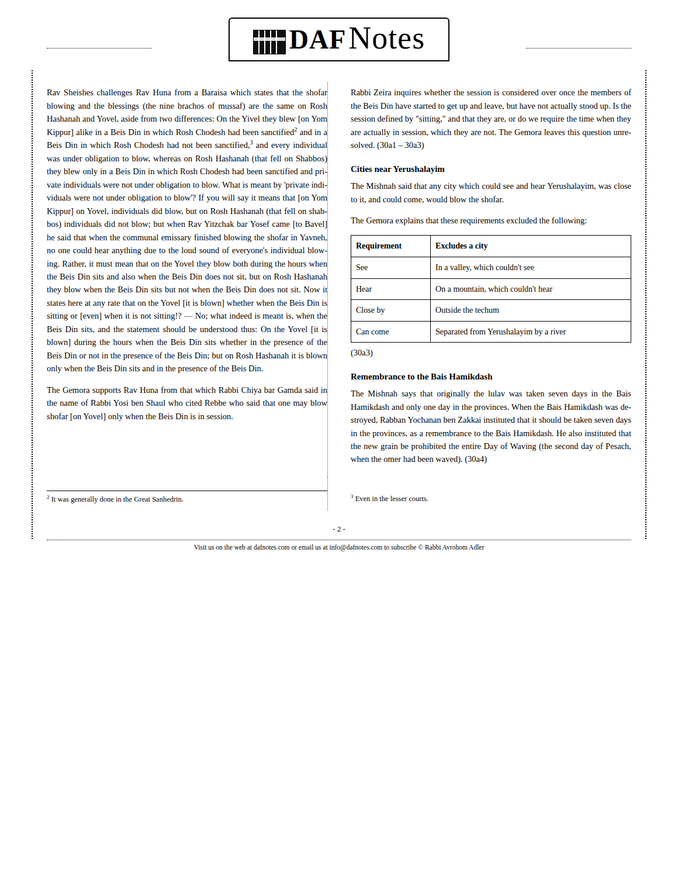DAF Notes
Rav Sheishes challenges Rav Huna from a Baraisa which states that the shofar blowing and the blessings (the nine brachos of mussaf) are the same on Rosh Hashanah and Yovel, aside from two differences: On the Yivel they blew [on Yom Kippur] alike in a Beis Din in which Rosh Chodesh had been sanctified2 and in a Beis Din in which Rosh Chodesh had not been sanctified,3 and every individual was under obligation to blow, whereas on Rosh Hashanah (that fell on Shabbos) they blew only in a Beis Din in which Rosh Chodesh had been sanctified and private individuals were not under obligation to blow. What is meant by 'private individuals were not under obligation to blow'? If you will say it means that [on Yom Kippur] on Yovel, individuals did blow, but on Rosh Hashanah (that fell on shabbos) individuals did not blow; but when Rav Yitzchak bar Yosef came [to Bavel] he said that when the communal emissary finished blowing the shofar in Yavneh, no one could hear anything due to the loud sound of everyone's individual blowing. Rather, it must mean that on the Yovel they blow both during the hours when the Beis Din sits and also when the Beis Din does not sit, but on Rosh Hashanah they blow when the Beis Din sits but not when the Beis Din does not sit. Now it states here at any rate that on the Yovel [it is blown] whether when the Beis Din is sitting or [even] when it is not sitting!? — No; what indeed is meant is, when the Beis Din sits, and the statement should be understood thus: On the Yovel [it is blown] during the hours when the Beis Din sits whether in the presence of the Beis Din or not in the presence of the Beis Din; but on Rosh Hashanah it is blown only when the Beis Din sits and in the presence of the Beis Din.
The Gemora supports Rav Huna from that which Rabbi Chiya bar Gamda said in the name of Rabbi Yosi ben Shaul who cited Rebbe who said that one may blow shofar [on Yovel] only when the Beis Din is in session.
Rabbi Zeira inquires whether the session is considered over once the members of the Beis Din have started to get up and leave, but have not actually stood up. Is the session defined by "sitting," and that they are, or do we require the time when they are actually in session, which they are not. The Gemora leaves this question unresolved. (30a1 – 30a3)
Cities near Yerushalayim
The Mishnah said that any city which could see and hear Yerushalayim, was close to it, and could come, would blow the shofar.
The Gemora explains that these requirements excluded the following:
| Requirement | Excludes a city |
| --- | --- |
| See | In a valley, which couldn't see |
| Hear | On a mountain, which couldn't hear |
| Close by | Outside the techum |
| Can come | Separated from Yerushalayim by a river |
(30a3)
Remembrance to the Bais Hamikdash
The Mishnah says that originally the lulav was taken seven days in the Bais Hamikdash and only one day in the provinces. When the Bais Hamikdash was destroyed, Rabban Yochanan ben Zakkai instituted that it should be taken seven days in the provinces, as a remembrance to the Bais Hamikdash. He also instituted that the new grain be prohibited the entire Day of Waving (the second day of Pesach, when the omer had been waved). (30a4)
2 It was generally done in the Great Sanhedrin.
3 Even in the lesser courts.
- 2 -
Visit us on the web at dafnotes.com or email us at info@dafnotes.com to subscribe © Rabbi Avrohom Adler